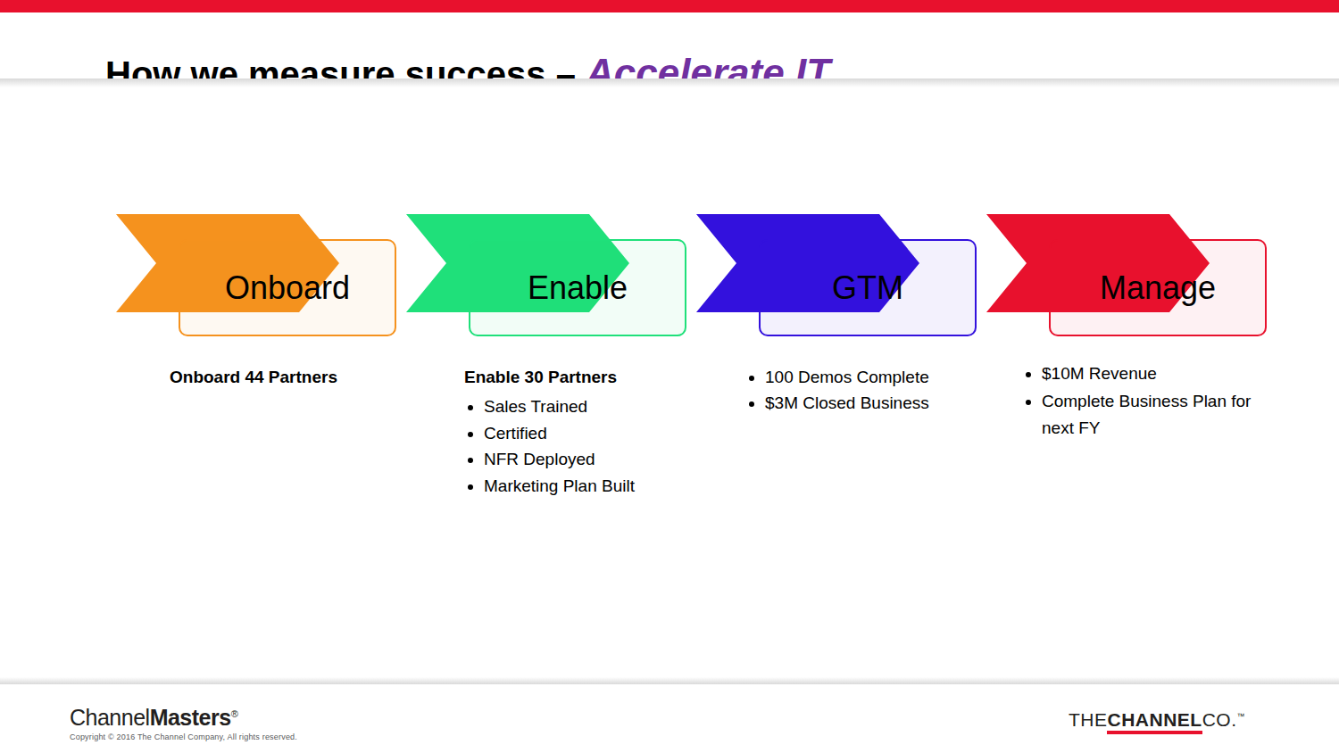How we measure success – Accelerate IT
Onboard
Enable
GTM
Manage
Onboard 44 Partners
Enable 30 Partners
Sales Trained
Certified
NFR Deployed
Marketing Plan Built
100 Demos Complete
$3M Closed Business
$10M Revenue
Complete Business Plan for next FY
ChannelMasters® Copyright © 2016 The Channel Company, All rights reserved.
THECHANNELCO.™